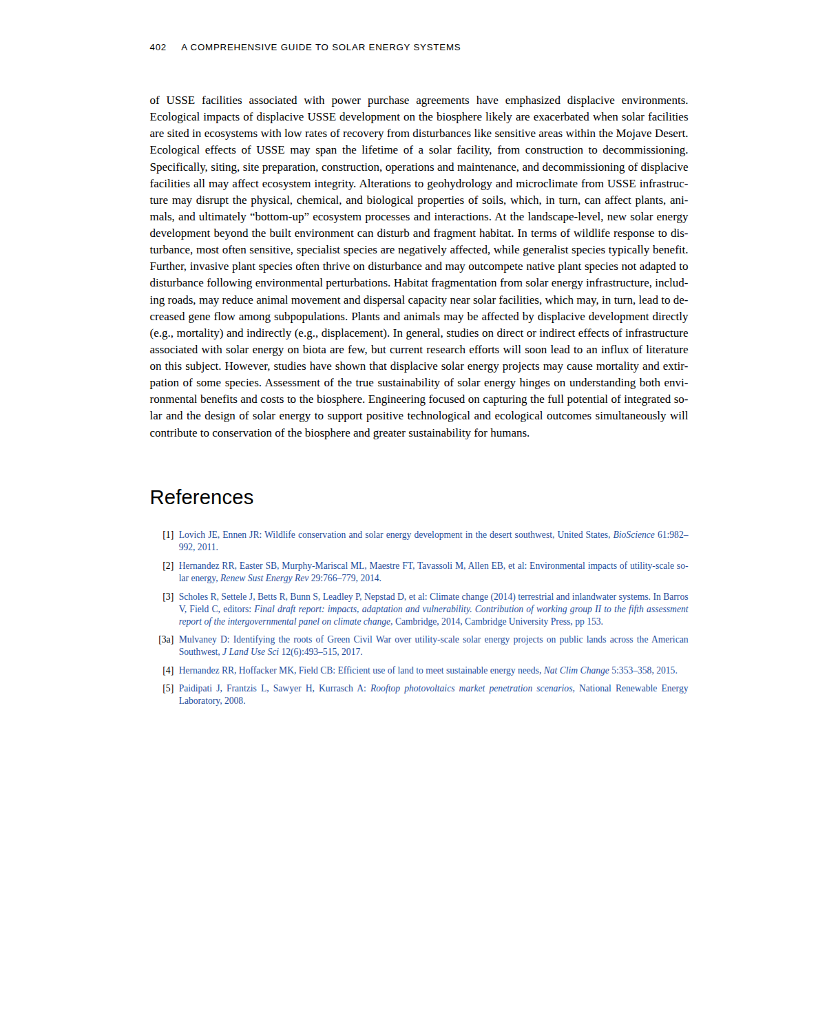402 A Comprehensive Guide to Solar Energy Systems
of USSE facilities associated with power purchase agreements have emphasized displacive environments. Ecological impacts of displacive USSE development on the biosphere likely are exacerbated when solar facilities are sited in ecosystems with low rates of recovery from disturbances like sensitive areas within the Mojave Desert. Ecological effects of USSE may span the lifetime of a solar facility, from construction to decommissioning. Specifically, siting, site preparation, construction, operations and maintenance, and decommissioning of displacive facilities all may affect ecosystem integrity. Alterations to geohydrology and microclimate from USSE infrastructure may disrupt the physical, chemical, and biological properties of soils, which, in turn, can affect plants, animals, and ultimately “bottom-up” ecosystem processes and interactions. At the landscape-level, new solar energy development beyond the built environment can disturb and fragment habitat. In terms of wildlife response to disturbance, most often sensitive, specialist species are negatively affected, while generalist species typically benefit. Further, invasive plant species often thrive on disturbance and may outcompete native plant species not adapted to disturbance following environmental perturbations. Habitat fragmentation from solar energy infrastructure, including roads, may reduce animal movement and dispersal capacity near solar facilities, which may, in turn, lead to decreased gene flow among subpopulations. Plants and animals may be affected by displacive development directly (e.g., mortality) and indirectly (e.g., displacement). In general, studies on direct or indirect effects of infrastructure associated with solar energy on biota are few, but current research efforts will soon lead to an influx of literature on this subject. However, studies have shown that displacive solar energy projects may cause mortality and extirpation of some species. Assessment of the true sustainability of solar energy hinges on understanding both environmental benefits and costs to the biosphere. Engineering focused on capturing the full potential of integrated solar and the design of solar energy to support positive technological and ecological outcomes simultaneously will contribute to conservation of the biosphere and greater sustainability for humans.
References
[1] Lovich JE, Ennen JR: Wildlife conservation and solar energy development in the desert southwest, United States, BioScience 61:982–992, 2011.
[2] Hernandez RR, Easter SB, Murphy-Mariscal ML, Maestre FT, Tavassoli M, Allen EB, et al: Environmental impacts of utility-scale solar energy, Renew Sust Energy Rev 29:766–779, 2014.
[3] Scholes R, Settele J, Betts R, Bunn S, Leadley P, Nepstad D, et al: Climate change (2014) terrestrial and inlandwater systems. In Barros V, Field C, editors: Final draft report: impacts, adaptation and vulnerability. Contribution of working group II to the fifth assessment report of the intergovernmental panel on climate change, Cambridge, 2014, Cambridge University Press, pp 153.
[3a] Mulvaney D: Identifying the roots of Green Civil War over utility-scale solar energy projects on public lands across the American Southwest, J Land Use Sci 12(6):493–515, 2017.
[4] Hernandez RR, Hoffacker MK, Field CB: Efficient use of land to meet sustainable energy needs, Nat Clim Change 5:353–358, 2015.
[5] Paidipati J, Frantzis L, Sawyer H, Kurrasch A: Rooftop photovoltaics market penetration scenarios, National Renewable Energy Laboratory, 2008.